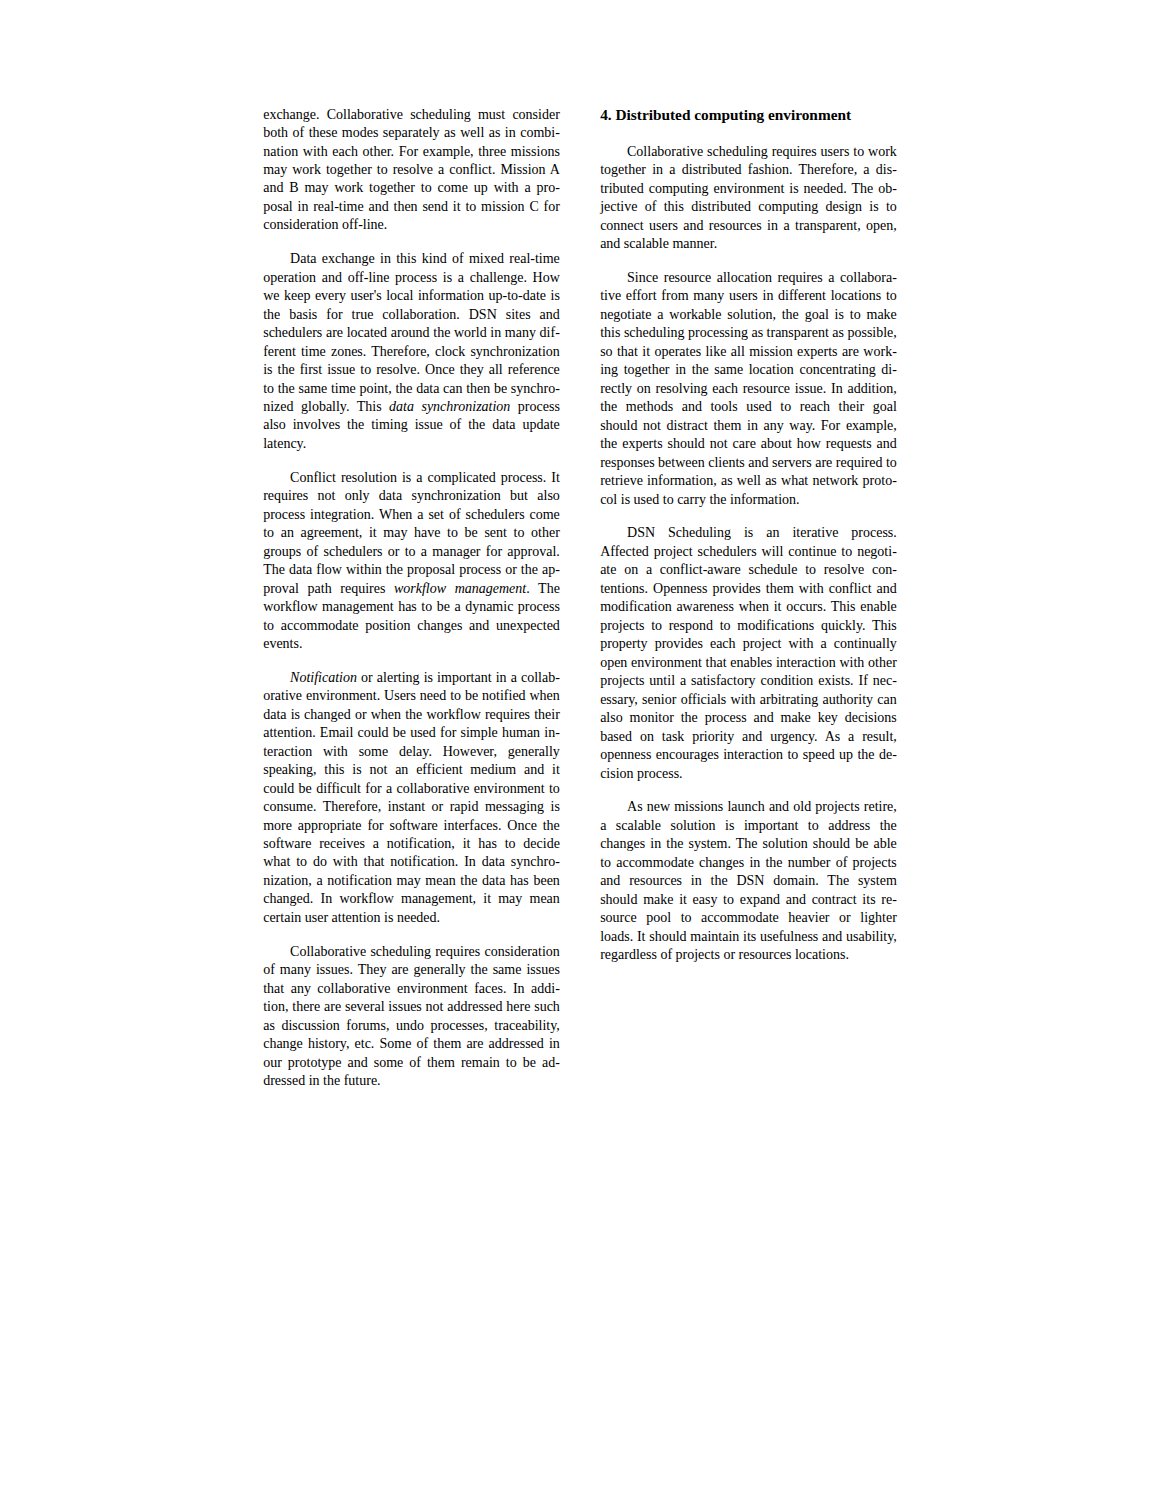exchange. Collaborative scheduling must consider both of these modes separately as well as in combination with each other. For example, three missions may work together to resolve a conflict. Mission A and B may work together to come up with a proposal in real-time and then send it to mission C for consideration off-line.
Data exchange in this kind of mixed real-time operation and off-line process is a challenge. How we keep every user's local information up-to-date is the basis for true collaboration. DSN sites and schedulers are located around the world in many different time zones. Therefore, clock synchronization is the first issue to resolve. Once they all reference to the same time point, the data can then be synchronized globally. This data synchronization process also involves the timing issue of the data update latency.
Conflict resolution is a complicated process. It requires not only data synchronization but also process integration. When a set of schedulers come to an agreement, it may have to be sent to other groups of schedulers or to a manager for approval. The data flow within the proposal process or the approval path requires workflow management. The workflow management has to be a dynamic process to accommodate position changes and unexpected events.
Notification or alerting is important in a collaborative environment. Users need to be notified when data is changed or when the workflow requires their attention. Email could be used for simple human interaction with some delay. However, generally speaking, this is not an efficient medium and it could be difficult for a collaborative environment to consume. Therefore, instant or rapid messaging is more appropriate for software interfaces. Once the software receives a notification, it has to decide what to do with that notification. In data synchronization, a notification may mean the data has been changed. In workflow management, it may mean certain user attention is needed.
Collaborative scheduling requires consideration of many issues. They are generally the same issues that any collaborative environment faces. In addition, there are several issues not addressed here such as discussion forums, undo processes, traceability, change history, etc. Some of them are addressed in our prototype and some of them remain to be addressed in the future.
4. Distributed computing environment
Collaborative scheduling requires users to work together in a distributed fashion. Therefore, a distributed computing environment is needed. The objective of this distributed computing design is to connect users and resources in a transparent, open, and scalable manner.
Since resource allocation requires a collaborative effort from many users in different locations to negotiate a workable solution, the goal is to make this scheduling processing as transparent as possible, so that it operates like all mission experts are working together in the same location concentrating directly on resolving each resource issue. In addition, the methods and tools used to reach their goal should not distract them in any way. For example, the experts should not care about how requests and responses between clients and servers are required to retrieve information, as well as what network protocol is used to carry the information.
DSN Scheduling is an iterative process. Affected project schedulers will continue to negotiate on a conflict-aware schedule to resolve contentions. Openness provides them with conflict and modification awareness when it occurs. This enable projects to respond to modifications quickly. This property provides each project with a continually open environment that enables interaction with other projects until a satisfactory condition exists. If necessary, senior officials with arbitrating authority can also monitor the process and make key decisions based on task priority and urgency. As a result, openness encourages interaction to speed up the decision process.
As new missions launch and old projects retire, a scalable solution is important to address the changes in the system. The solution should be able to accommodate changes in the number of projects and resources in the DSN domain. The system should make it easy to expand and contract its resource pool to accommodate heavier or lighter loads. It should maintain its usefulness and usability, regardless of projects or resources locations.